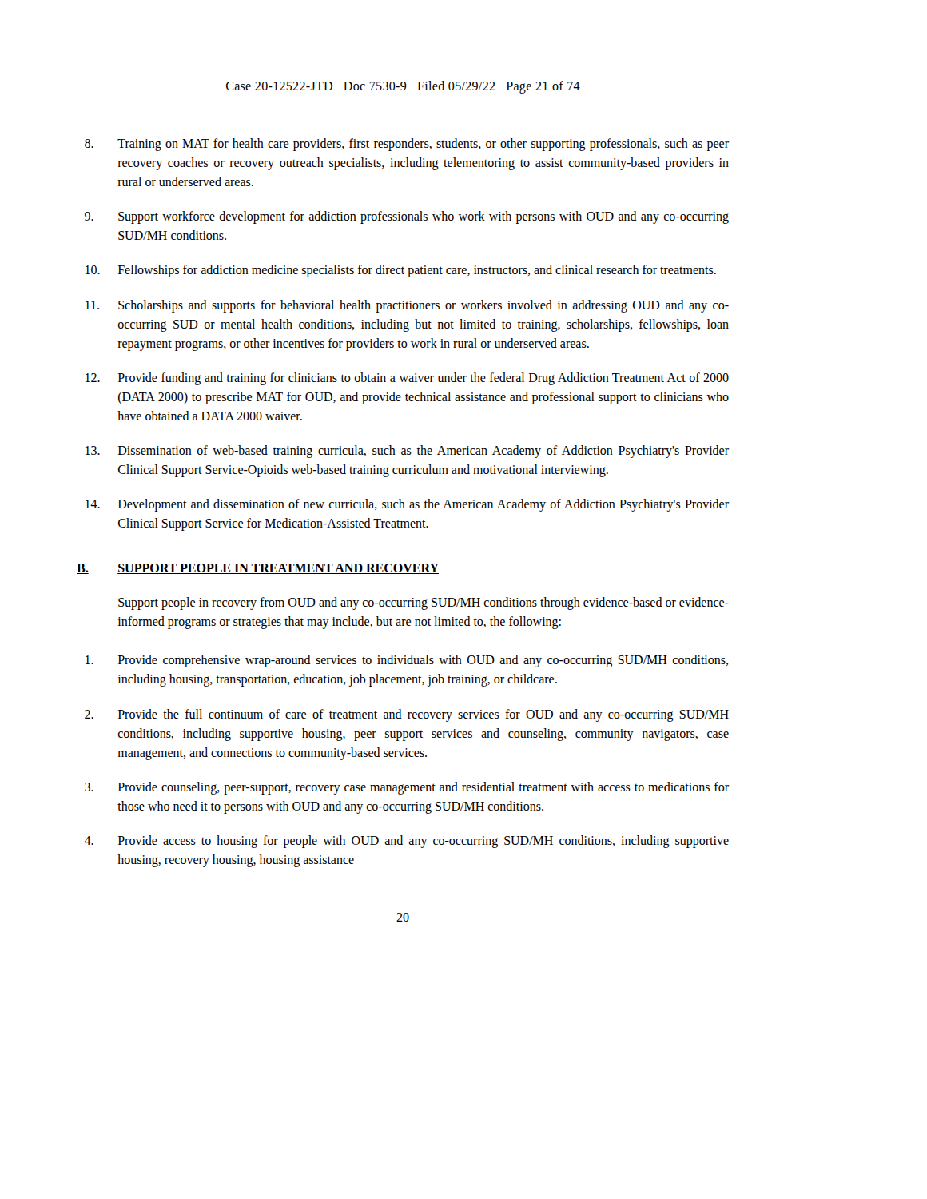Case 20-12522-JTD Doc 7530-9 Filed 05/29/22 Page 21 of 74
8.
Training on MAT for health care providers, first responders, students, or other supporting professionals, such as peer recovery coaches or recovery outreach specialists, including telementoring to assist community-based providers in rural or underserved areas.
9.
Support workforce development for addiction professionals who work with persons with OUD and any co-occurring SUD/MH conditions.
10.
Fellowships for addiction medicine specialists for direct patient care, instructors, and clinical research for treatments.
11.
Scholarships and supports for behavioral health practitioners or workers involved in addressing OUD and any co-occurring SUD or mental health conditions, including but not limited to training, scholarships, fellowships, loan repayment programs, or other incentives for providers to work in rural or underserved areas.
12.
Provide funding and training for clinicians to obtain a waiver under the federal Drug Addiction Treatment Act of 2000 (DATA 2000) to prescribe MAT for OUD, and provide technical assistance and professional support to clinicians who have obtained a DATA 2000 waiver.
13.
Dissemination of web-based training curricula, such as the American Academy of Addiction Psychiatry's Provider Clinical Support Service-Opioids web-based training curriculum and motivational interviewing.
14.
Development and dissemination of new curricula, such as the American Academy of Addiction Psychiatry's Provider Clinical Support Service for Medication-Assisted Treatment.
B.
SUPPORT PEOPLE IN TREATMENT AND RECOVERY
Support people in recovery from OUD and any co-occurring SUD/MH conditions through evidence-based or evidence-informed programs or strategies that may include, but are not limited to, the following:
1.
Provide comprehensive wrap-around services to individuals with OUD and any co-occurring SUD/MH conditions, including housing, transportation, education, job placement, job training, or childcare.
2.
Provide the full continuum of care of treatment and recovery services for OUD and any co-occurring SUD/MH conditions, including supportive housing, peer support services and counseling, community navigators, case management, and connections to community-based services.
3.
Provide counseling, peer-support, recovery case management and residential treatment with access to medications for those who need it to persons with OUD and any co-occurring SUD/MH conditions.
4.
Provide access to housing for people with OUD and any co-occurring SUD/MH conditions, including supportive housing, recovery housing, housing assistance
20